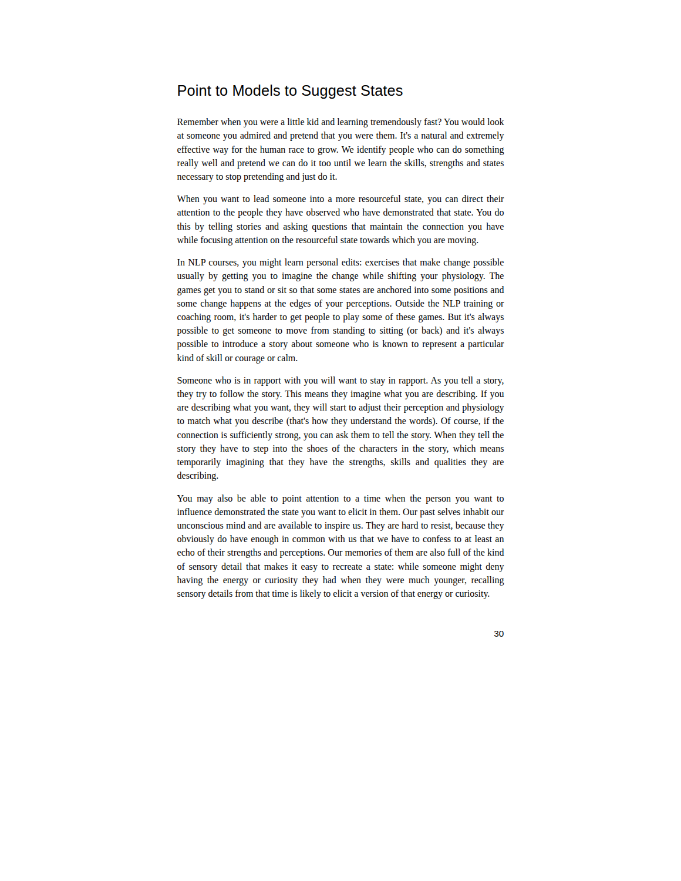Point to Models to Suggest States
Remember when you were a little kid and learning tremendously fast? You would look at someone you admired and pretend that you were them. It's a natural and extremely effective way for the human race to grow. We identify people who can do something really well and pretend we can do it too until we learn the skills, strengths and states necessary to stop pretending and just do it.
When you want to lead someone into a more resourceful state, you can direct their attention to the people they have observed who have demonstrated that state. You do this by telling stories and asking questions that maintain the connection you have while focusing attention on the resourceful state towards which you are moving.
In NLP courses, you might learn personal edits: exercises that make change possible usually by getting you to imagine the change while shifting your physiology. The games get you to stand or sit so that some states are anchored into some positions and some change happens at the edges of your perceptions. Outside the NLP training or coaching room, it's harder to get people to play some of these games. But it's always possible to get someone to move from standing to sitting (or back) and it's always possible to introduce a story about someone who is known to represent a particular kind of skill or courage or calm.
Someone who is in rapport with you will want to stay in rapport. As you tell a story, they try to follow the story. This means they imagine what you are describing. If you are describing what you want, they will start to adjust their perception and physiology to match what you describe (that's how they understand the words). Of course, if the connection is sufficiently strong, you can ask them to tell the story. When they tell the story they have to step into the shoes of the characters in the story, which means temporarily imagining that they have the strengths, skills and qualities they are describing.
You may also be able to point attention to a time when the person you want to influence demonstrated the state you want to elicit in them. Our past selves inhabit our unconscious mind and are available to inspire us. They are hard to resist, because they obviously do have enough in common with us that we have to confess to at least an echo of their strengths and perceptions. Our memories of them are also full of the kind of sensory detail that makes it easy to recreate a state: while someone might deny having the energy or curiosity they had when they were much younger, recalling sensory details from that time is likely to elicit a version of that energy or curiosity.
30